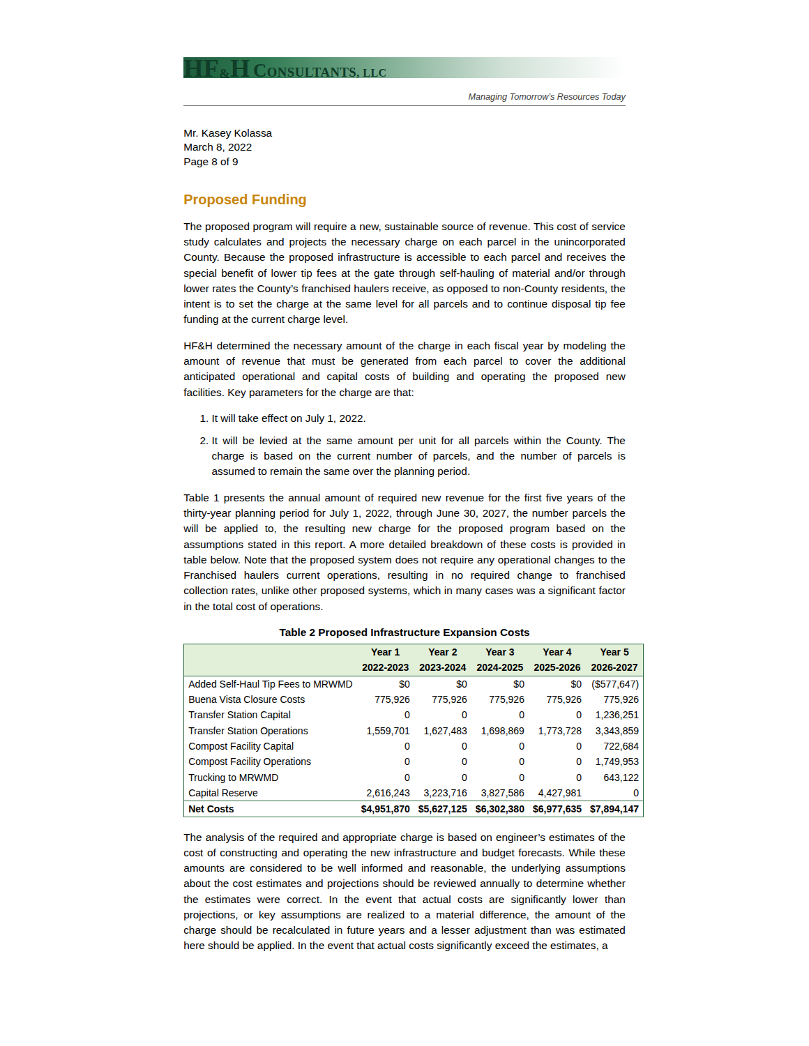HF&H CONSULTANTS, LLC
Managing Tomorrow’s Resources Today
Mr. Kasey Kolassa
March 8, 2022
Page 8 of 9
Proposed Funding
The proposed program will require a new, sustainable source of revenue. This cost of service study calculates and projects the necessary charge on each parcel in the unincorporated County. Because the proposed infrastructure is accessible to each parcel and receives the special benefit of lower tip fees at the gate through self-hauling of material and/or through lower rates the County’s franchised haulers receive, as opposed to non-County residents, the intent is to set the charge at the same level for all parcels and to continue disposal tip fee funding at the current charge level.
HF&H determined the necessary amount of the charge in each fiscal year by modeling the amount of revenue that must be generated from each parcel to cover the additional anticipated operational and capital costs of building and operating the proposed new facilities. Key parameters for the charge are that:
It will take effect on July 1, 2022.
It will be levied at the same amount per unit for all parcels within the County. The charge is based on the current number of parcels, and the number of parcels is assumed to remain the same over the planning period.
Table 1 presents the annual amount of required new revenue for the first five years of the thirty-year planning period for July 1, 2022, through June 30, 2027, the number parcels the will be applied to, the resulting new charge for the proposed program based on the assumptions stated in this report. A more detailed breakdown of these costs is provided in table below. Note that the proposed system does not require any operational changes to the Franchised haulers current operations, resulting in no required change to franchised collection rates, unlike other proposed systems, which in many cases was a significant factor in the total cost of operations.
Table 2 Proposed Infrastructure Expansion Costs
| | Year 1 | Year 2 | Year 3 | Year 4 | Year 5 |
| --- | --- | --- | --- | --- | --- |
| | 2022-2023 | 2023-2024 | 2024-2025 | 2025-2026 | 2026-2027 |
| Added Self-Haul Tip Fees to MRWMD | $0 | $0 | $0 | $0 | ($577,647) |
| Buena Vista Closure Costs | 775,926 | 775,926 | 775,926 | 775,926 | 775,926 |
| Transfer Station Capital | 0 | 0 | 0 | 0 | 1,236,251 |
| Transfer Station Operations | 1,559,701 | 1,627,483 | 1,698,869 | 1,773,728 | 3,343,859 |
| Compost Facility Capital | 0 | 0 | 0 | 0 | 722,684 |
| Compost Facility Operations | 0 | 0 | 0 | 0 | 1,749,953 |
| Trucking to MRWMD | 0 | 0 | 0 | 0 | 643,122 |
| Capital Reserve | 2,616,243 | 3,223,716 | 3,827,586 | 4,427,981 | 0 |
| Net Costs | $4,951,870 | $5,627,125 | $6,302,380 | $6,977,635 | $7,894,147 |
The analysis of the required and appropriate charge is based on engineer’s estimates of the cost of constructing and operating the new infrastructure and budget forecasts. While these amounts are considered to be well informed and reasonable, the underlying assumptions about the cost estimates and projections should be reviewed annually to determine whether the estimates were correct. In the event that actual costs are significantly lower than projections, or key assumptions are realized to a material difference, the amount of the charge should be recalculated in future years and a lesser adjustment than was estimated here should be applied. In the event that actual costs significantly exceed the estimates, a